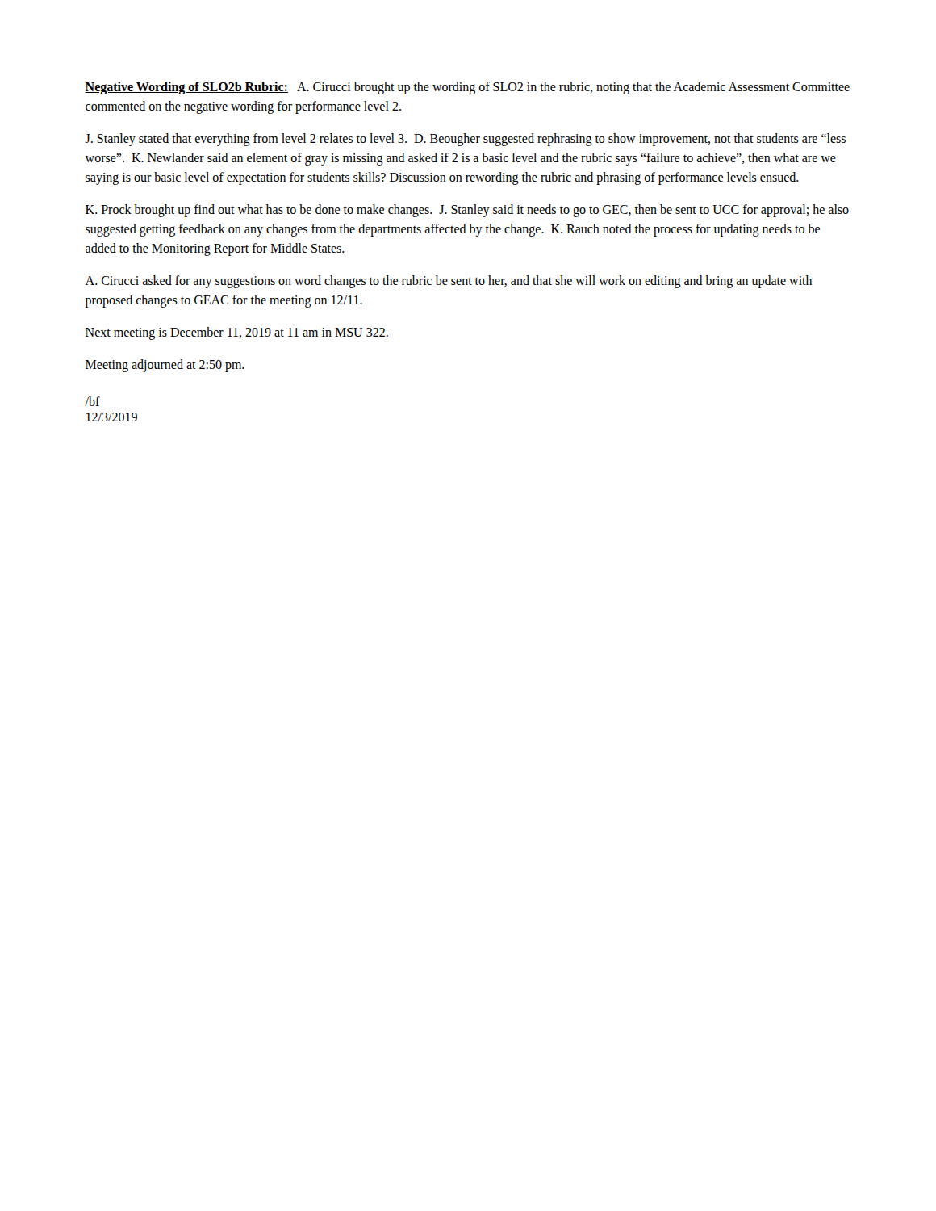Negative Wording of SLO2b Rubric: A. Cirucci brought up the wording of SLO2 in the rubric, noting that the Academic Assessment Committee commented on the negative wording for performance level 2.
J. Stanley stated that everything from level 2 relates to level 3. D. Beougher suggested rephrasing to show improvement, not that students are “less worse”. K. Newlander said an element of gray is missing and asked if 2 is a basic level and the rubric says “failure to achieve”, then what are we saying is our basic level of expectation for students skills? Discussion on rewording the rubric and phrasing of performance levels ensued.
K. Prock brought up find out what has to be done to make changes. J. Stanley said it needs to go to GEC, then be sent to UCC for approval; he also suggested getting feedback on any changes from the departments affected by the change. K. Rauch noted the process for updating needs to be added to the Monitoring Report for Middle States.
A. Cirucci asked for any suggestions on word changes to the rubric be sent to her, and that she will work on editing and bring an update with proposed changes to GEAC for the meeting on 12/11.
Next meeting is December 11, 2019 at 11 am in MSU 322.
Meeting adjourned at 2:50 pm.
/bf
12/3/2019